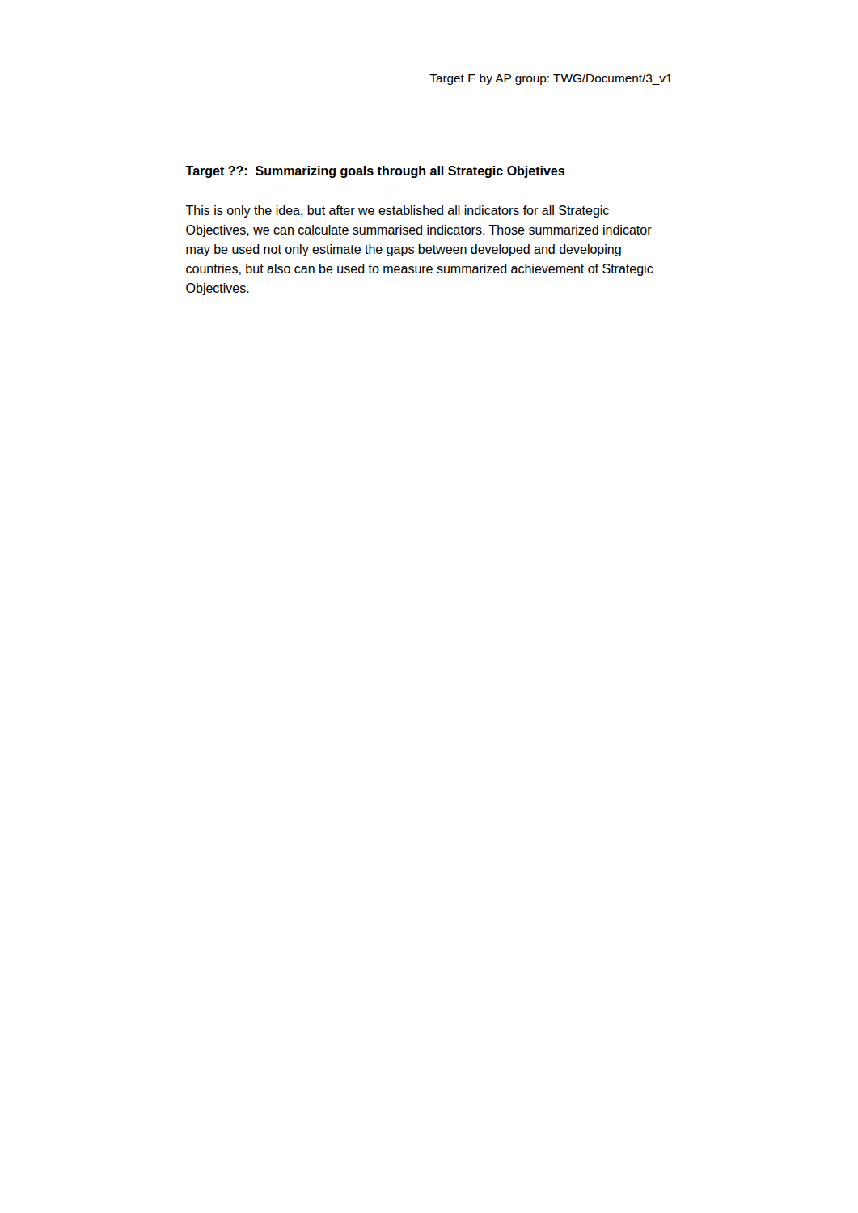Target E by AP group: TWG/Document/3_v1
Target ??: Summarizing goals through all Strategic Objetives
This is only the idea, but after we established all indicators for all Strategic Objectives, we can calculate summarised indicators. Those summarized indicator may be used not only estimate the gaps between developed and developing countries, but also can be used to measure summarized achievement of Strategic Objectives.